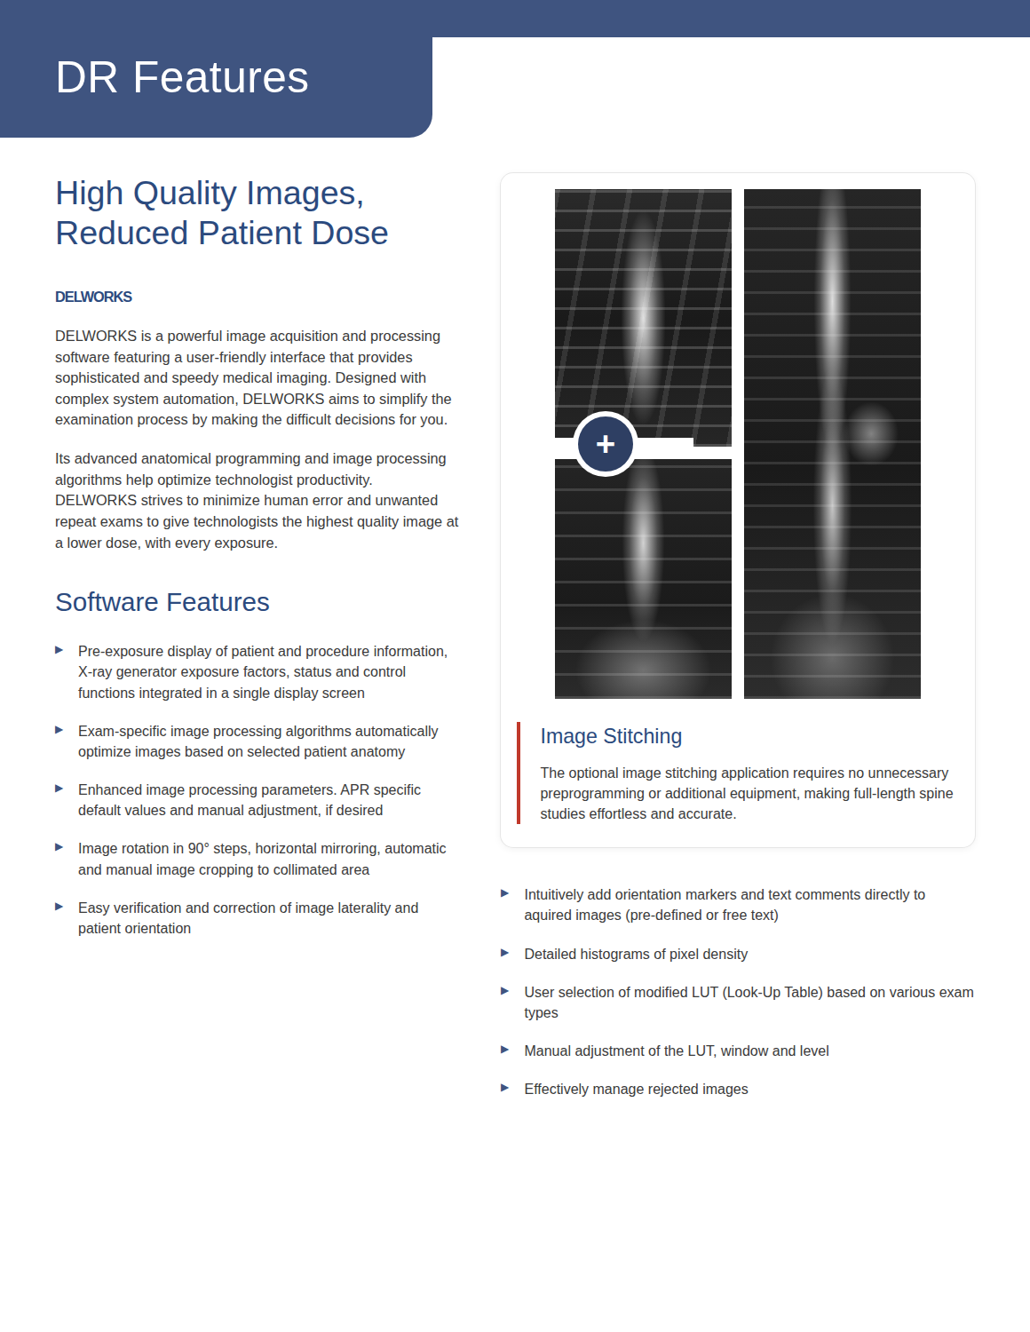DR Features
High Quality Images,
Reduced Patient Dose
DELWORKS
DELWORKS is a powerful image acquisition and processing software featuring a user-friendly interface that provides sophisticated and speedy medical imaging. Designed with complex system automation, DELWORKS aims to simplify the examination process by making the difficult decisions for you.
Its advanced anatomical programming and image processing algorithms help optimize technologist productivity. DELWORKS strives to minimize human error and unwanted repeat exams to give technologists the highest quality image at a lower dose, with every exposure.
Software Features
Pre-exposure display of patient and procedure information, X-ray generator exposure factors, status and control functions integrated in a single display screen
Exam-specific image processing algorithms automatically optimize images based on selected patient anatomy
Enhanced image processing parameters. APR specific default values and manual adjustment, if desired
Image rotation in 90° steps, horizontal mirroring, automatic and manual image cropping to collimated area
Easy verification and correction of image laterality and patient orientation
+
Image Stitching
The optional image stitching application requires no unnecessary preprogramming or additional equipment, making full-length spine studies effortless and accurate.
Intuitively add orientation markers and text comments directly to aquired images (pre-defined or free text)
Detailed histograms of pixel density
User selection of modified LUT (Look-Up Table) based on various exam types
Manual adjustment of the LUT, window and level
Effectively manage rejected images